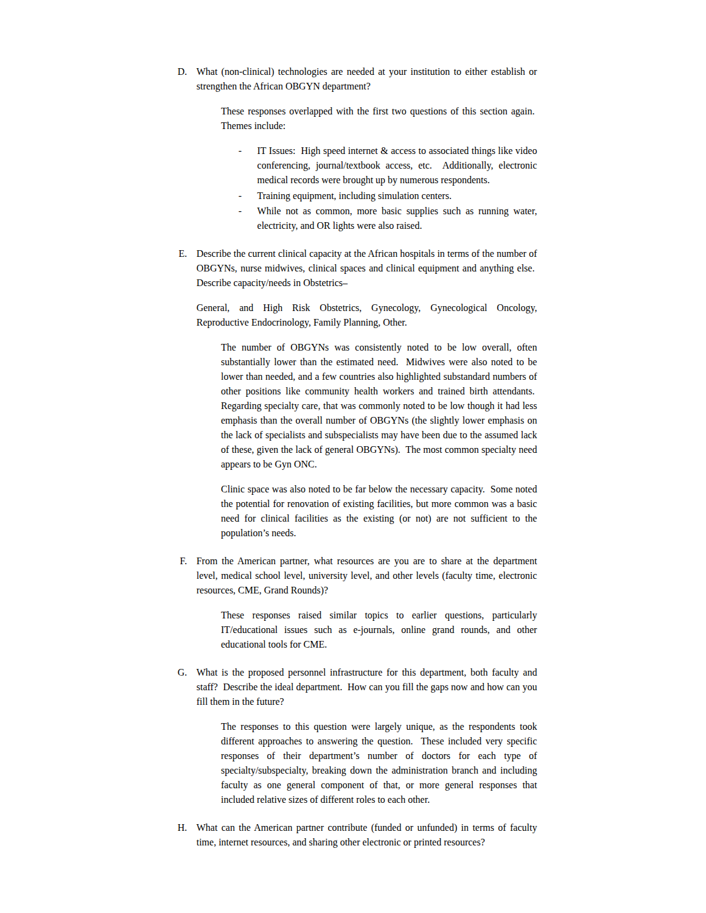What (non-clinical) technologies are needed at your institution to either establish or strengthen the African OBGYN department?
These responses overlapped with the first two questions of this section again. Themes include:
IT Issues: High speed internet & access to associated things like video conferencing, journal/textbook access, etc. Additionally, electronic medical records were brought up by numerous respondents.
Training equipment, including simulation centers.
While not as common, more basic supplies such as running water, electricity, and OR lights were also raised.
Describe the current clinical capacity at the African hospitals in terms of the number of OBGYNs, nurse midwives, clinical spaces and clinical equipment and anything else. Describe capacity/needs in Obstetrics–
General, and High Risk Obstetrics, Gynecology, Gynecological Oncology, Reproductive Endocrinology, Family Planning, Other.
The number of OBGYNs was consistently noted to be low overall, often substantially lower than the estimated need. Midwives were also noted to be lower than needed, and a few countries also highlighted substandard numbers of other positions like community health workers and trained birth attendants. Regarding specialty care, that was commonly noted to be low though it had less emphasis than the overall number of OBGYNs (the slightly lower emphasis on the lack of specialists and subspecialists may have been due to the assumed lack of these, given the lack of general OBGYNs). The most common specialty need appears to be Gyn ONC.
Clinic space was also noted to be far below the necessary capacity. Some noted the potential for renovation of existing facilities, but more common was a basic need for clinical facilities as the existing (or not) are not sufficient to the population’s needs.
From the American partner, what resources are you are to share at the department level, medical school level, university level, and other levels (faculty time, electronic resources, CME, Grand Rounds)?
These responses raised similar topics to earlier questions, particularly IT/educational issues such as e-journals, online grand rounds, and other educational tools for CME.
What is the proposed personnel infrastructure for this department, both faculty and staff? Describe the ideal department. How can you fill the gaps now and how can you fill them in the future?
The responses to this question were largely unique, as the respondents took different approaches to answering the question. These included very specific responses of their department’s number of doctors for each type of specialty/subspecialty, breaking down the administration branch and including faculty as one general component of that, or more general responses that included relative sizes of different roles to each other.
What can the American partner contribute (funded or unfunded) in terms of faculty time, internet resources, and sharing other electronic or printed resources?